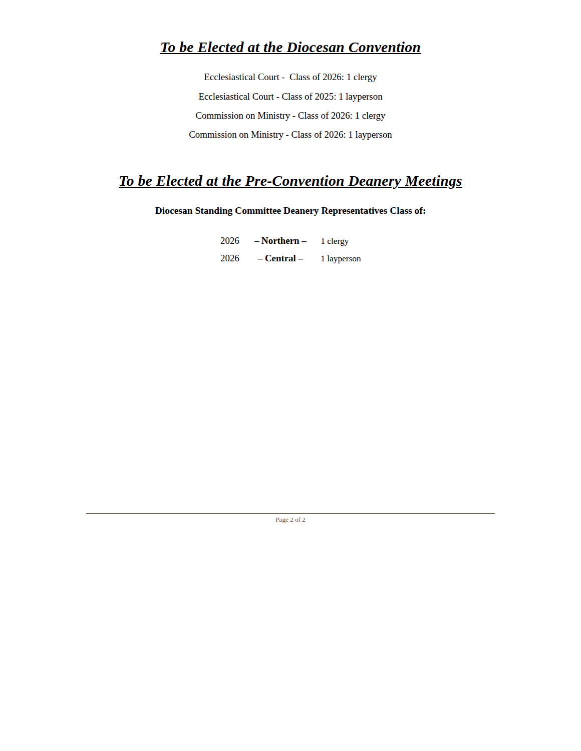To be Elected at the Diocesan Convention
Ecclesiastical Court - Class of 2026: 1 clergy
Ecclesiastical Court - Class of 2025: 1 layperson
Commission on Ministry - Class of 2026: 1 clergy
Commission on Ministry - Class of 2026: 1 layperson
To be Elected at the Pre-Convention Deanery Meetings
Diocesan Standing Committee Deanery Representatives Class of:
| 2026 | – Northern – | 1 clergy |
| 2026 | – Central – | 1 layperson |
Page 2 of 2